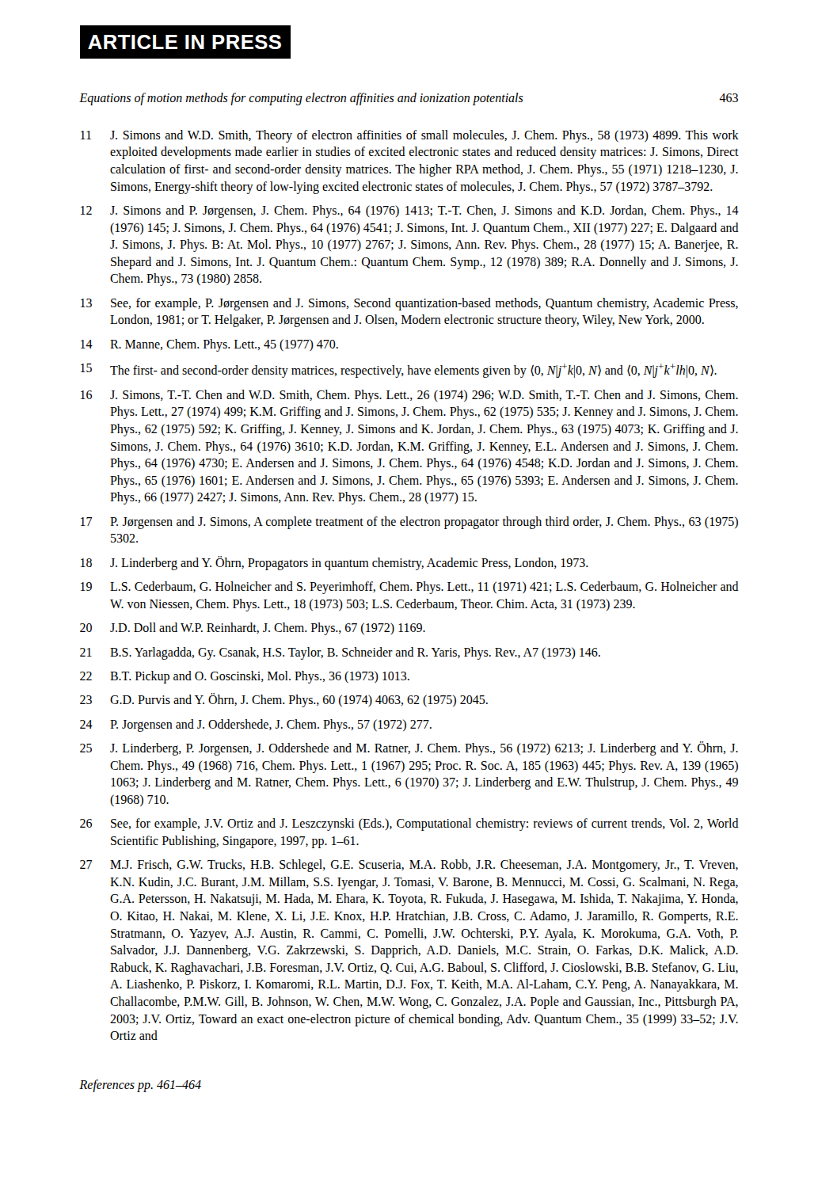ARTICLE IN PRESS
Equations of motion methods for computing electron affinities and ionization potentials 463
11 J. Simons and W.D. Smith, Theory of electron affinities of small molecules, J. Chem. Phys., 58 (1973) 4899. This work exploited developments made earlier in studies of excited electronic states and reduced density matrices: J. Simons, Direct calculation of first- and second-order density matrices. The higher RPA method, J. Chem. Phys., 55 (1971) 1218–1230, J. Simons, Energy-shift theory of low-lying excited electronic states of molecules, J. Chem. Phys., 57 (1972) 3787–3792.
12 J. Simons and P. Jørgensen, J. Chem. Phys., 64 (1976) 1413; T.-T. Chen, J. Simons and K.D. Jordan, Chem. Phys., 14 (1976) 145; J. Simons, J. Chem. Phys., 64 (1976) 4541; J. Simons, Int. J. Quantum Chem., XII (1977) 227; E. Dalgaard and J. Simons, J. Phys. B: At. Mol. Phys., 10 (1977) 2767; J. Simons, Ann. Rev. Phys. Chem., 28 (1977) 15; A. Banerjee, R. Shepard and J. Simons, Int. J. Quantum Chem.: Quantum Chem. Symp., 12 (1978) 389; R.A. Donnelly and J. Simons, J. Chem. Phys., 73 (1980) 2858.
13 See, for example, P. Jørgensen and J. Simons, Second quantization-based methods, Quantum chemistry, Academic Press, London, 1981; or T. Helgaker, P. Jørgensen and J. Olsen, Modern electronic structure theory, Wiley, New York, 2000.
14 R. Manne, Chem. Phys. Lett., 45 (1977) 470.
15 The first- and second-order density matrices, respectively, have elements given by ⟨0, N|j+k|0, N⟩ and ⟨0, N|j+k+lh|0, N⟩.
16 J. Simons, T.-T. Chen and W.D. Smith, Chem. Phys. Lett., 26 (1974) 296; W.D. Smith, T.-T. Chen and J. Simons, Chem. Phys. Lett., 27 (1974) 499; K.M. Griffing and J. Simons, J. Chem. Phys., 62 (1975) 535; J. Kenney and J. Simons, J. Chem. Phys., 62 (1975) 592; K. Griffing, J. Kenney, J. Simons and K. Jordan, J. Chem. Phys., 63 (1975) 4073; K. Griffing and J. Simons, J. Chem. Phys., 64 (1976) 3610; K.D. Jordan, K.M. Griffing, J. Kenney, E.L. Andersen and J. Simons, J. Chem. Phys., 64 (1976) 4730; E. Andersen and J. Simons, J. Chem. Phys., 64 (1976) 4548; K.D. Jordan and J. Simons, J. Chem. Phys., 65 (1976) 1601; E. Andersen and J. Simons, J. Chem. Phys., 65 (1976) 5393; E. Andersen and J. Simons, J. Chem. Phys., 66 (1977) 2427; J. Simons, Ann. Rev. Phys. Chem., 28 (1977) 15.
17 P. Jørgensen and J. Simons, A complete treatment of the electron propagator through third order, J. Chem. Phys., 63 (1975) 5302.
18 J. Linderberg and Y. Öhrn, Propagators in quantum chemistry, Academic Press, London, 1973.
19 L.S. Cederbaum, G. Holneicher and S. Peyerimhoff, Chem. Phys. Lett., 11 (1971) 421; L.S. Cederbaum, G. Holneicher and W. von Niessen, Chem. Phys. Lett., 18 (1973) 503; L.S. Cederbaum, Theor. Chim. Acta, 31 (1973) 239.
20 J.D. Doll and W.P. Reinhardt, J. Chem. Phys., 67 (1972) 1169.
21 B.S. Yarlagadda, Gy. Csanak, H.S. Taylor, B. Schneider and R. Yaris, Phys. Rev., A7 (1973) 146.
22 B.T. Pickup and O. Goscinski, Mol. Phys., 36 (1973) 1013.
23 G.D. Purvis and Y. Öhrn, J. Chem. Phys., 60 (1974) 4063, 62 (1975) 2045.
24 P. Jorgensen and J. Oddershede, J. Chem. Phys., 57 (1972) 277.
25 J. Linderberg, P. Jorgensen, J. Oddershede and M. Ratner, J. Chem. Phys., 56 (1972) 6213; J. Linderberg and Y. Öhrn, J. Chem. Phys., 49 (1968) 716, Chem. Phys. Lett., 1 (1967) 295; Proc. R. Soc. A, 185 (1963) 445; Phys. Rev. A, 139 (1965) 1063; J. Linderberg and M. Ratner, Chem. Phys. Lett., 6 (1970) 37; J. Linderberg and E.W. Thulstrup, J. Chem. Phys., 49 (1968) 710.
26 See, for example, J.V. Ortiz and J. Leszczynski (Eds.), Computational chemistry: reviews of current trends, Vol. 2, World Scientific Publishing, Singapore, 1997, pp. 1–61.
27 M.J. Frisch, G.W. Trucks, H.B. Schlegel, G.E. Scuseria, M.A. Robb, J.R. Cheeseman, J.A. Montgomery, Jr., T. Vreven, K.N. Kudin, J.C. Burant, J.M. Millam, S.S. Iyengar, J. Tomasi, V. Barone, B. Mennucci, M. Cossi, G. Scalmani, N. Rega, G.A. Petersson, H. Nakatsuji, M. Hada, M. Ehara, K. Toyota, R. Fukuda, J. Hasegawa, M. Ishida, T. Nakajima, Y. Honda, O. Kitao, H. Nakai, M. Klene, X. Li, J.E. Knox, H.P. Hratchian, J.B. Cross, C. Adamo, J. Jaramillo, R. Gomperts, R.E. Stratmann, O. Yazyev, A.J. Austin, R. Cammi, C. Pomelli, J.W. Ochterski, P.Y. Ayala, K. Morokuma, G.A. Voth, P. Salvador, J.J. Dannenberg, V.G. Zakrzewski, S. Dapprich, A.D. Daniels, M.C. Strain, O. Farkas, D.K. Malick, A.D. Rabuck, K. Raghavachari, J.B. Foresman, J.V. Ortiz, Q. Cui, A.G. Baboul, S. Clifford, J. Cioslowski, B.B. Stefanov, G. Liu, A. Liashenko, P. Piskorz, I. Komaromi, R.L. Martin, D.J. Fox, T. Keith, M.A. Al-Laham, C.Y. Peng, A. Nanayakkara, M. Challacombe, P.M.W. Gill, B. Johnson, W. Chen, M.W. Wong, C. Gonzalez, J.A. Pople and Gaussian, Inc., Pittsburgh PA, 2003; J.V. Ortiz, Toward an exact one-electron picture of chemical bonding, Adv. Quantum Chem., 35 (1999) 33–52; J.V. Ortiz and
References pp. 461–464